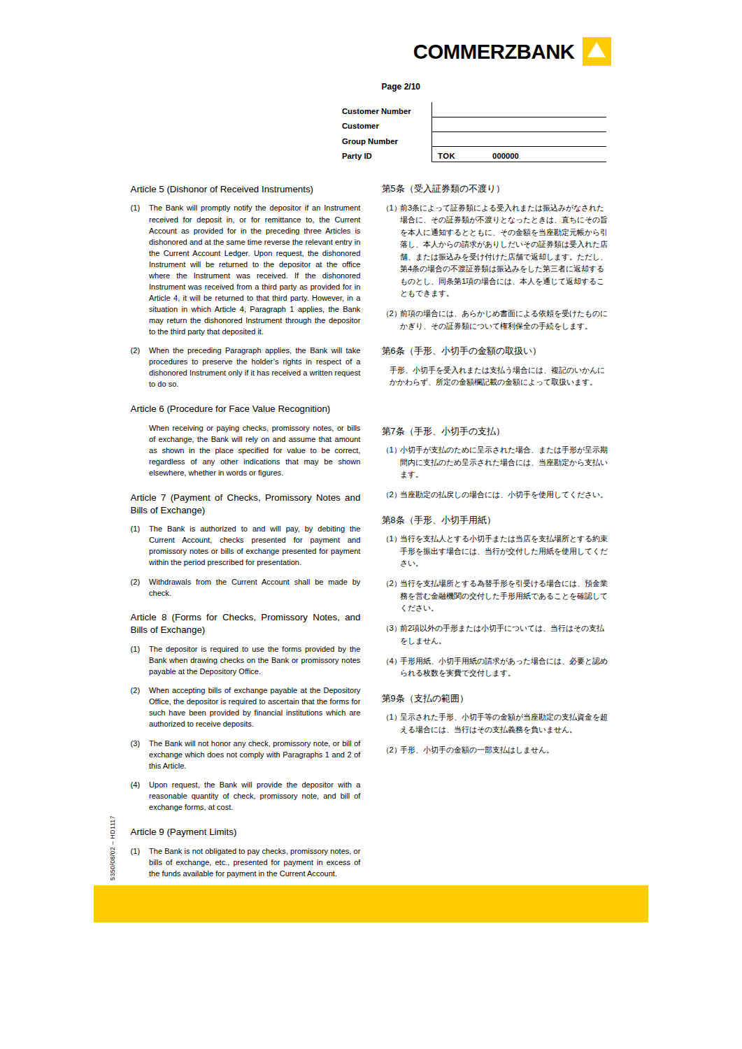COMMERZBANK
Page 2/10
| Customer Number | |
| Customer | |
| Group Number | |
| Party ID | TOK 000000 |
Article 5 (Dishonor of Received Instruments)
(1) The Bank will promptly notify the depositor if an Instrument received for deposit in, or for remittance to, the Current Account as provided for in the preceding three Articles is dishonored and at the same time reverse the relevant entry in the Current Account Ledger. Upon request, the dishonored Instrument will be returned to the depositor at the office where the Instrument was received. If the dishonored Instrument was received from a third party as provided for in Article 4, it will be returned to that third party. However, in a situation in which Article 4, Paragraph 1 applies, the Bank may return the dishonored Instrument through the depositor to the third party that deposited it.
(2) When the preceding Paragraph applies, the Bank will take procedures to preserve the holder’s rights in respect of a dishonored Instrument only if it has received a written request to do so.
Article 6 (Procedure for Face Value Recognition)
When receiving or paying checks, promissory notes, or bills of exchange, the Bank will rely on and assume that amount as shown in the place specified for value to be correct, regardless of any other indications that may be shown elsewhere, whether in words or figures.
Article 7 (Payment of Checks, Promissory Notes and Bills of Exchange)
(1) The Bank is authorized to and will pay, by debiting the Current Account, checks presented for payment and promissory notes or bills of exchange presented for payment within the period prescribed for presentation.
(2) Withdrawals from the Current Account shall be made by check.
Article 8 (Forms for Checks, Promissory Notes, and Bills of Exchange)
(1) The depositor is required to use the forms provided by the Bank when drawing checks on the Bank or promissory notes payable at the Depository Office.
(2) When accepting bills of exchange payable at the Depository Office, the depositor is required to ascertain that the forms for such have been provided by financial institutions which are authorized to receive deposits.
(3) The Bank will not honor any check, promissory note, or bill of exchange which does not comply with Paragraphs 1 and 2 of this Article.
(4) Upon request, the Bank will provide the depositor with a reasonable quantity of check, promissory note, and bill of exchange forms, at cost.
Article 9 (Payment Limits)
(1) The Bank is not obligated to pay checks, promissory notes, or bills of exchange, etc., presented for payment in excess of the funds available for payment in the Current Account.
(2) The Bank will not make any partial payments on checks, promissory notes or bills of exchange.
第5条（受入証券類の不渡り）
（1）前3条によって証券類による受入れまたは振込みがなされた場合に、その証券類が不渡りとなったときは、直ちにその旨を本人に通知するとともに、その金額を当座勘定元帳から引落し、本人からの請求がありしだいその証券類は受入れた店舗、または振込みを受け付けた店舗で返却します。ただし、第4条の場合の不渡証券類は振込みをした第三者に返却するものとし、同条第1項の場合には、本人を通じて返却することもできます。
（2）前項の場合には、あらかじめ書面による依頼を受けたものにかぎり、その証券類について権利保全の手続をします。
第6条（手形、小切手の金額の取扱い）
手形、小切手を受入れまたは支払う場合には、複記のいかんにかかわらず、所定の金額欄記載の金額によって取扱います。
第7条（手形、小切手の支払）
（1）小切手が支払のために呈示された場合、または手形が呈示期間内に支払のため呈示された場合には、当座勘定から支払います。
（2）当座勘定の払戻しの場合には、小切手を使用してください。
第8条（手形、小切手用紙）
（1）当行を支払人とする小切手または当店を支払場所とする約束手形を振出す場合には、当行が交付した用紙を使用してください。
（2）当行を支払場所とする為替手形を引受ける場合には、預金業務を営む金融機関の交付した手形用紙であることを確認してください。
（3）前2項以外の手形または小切手については、当行はその支払をしません。
（4）手形用紙、小切手用紙の請求があった場合には、必要と認められる枚数を実費で交付します。
第9条（支払の範囲）
（1）呈示された手形、小切手等の金額が当座勘定の支払資金を超える場合には、当行はその支払義務を負いません。
（2）手形、小切手の金額の一部支払はしません。
5350/08/02 – HD1117